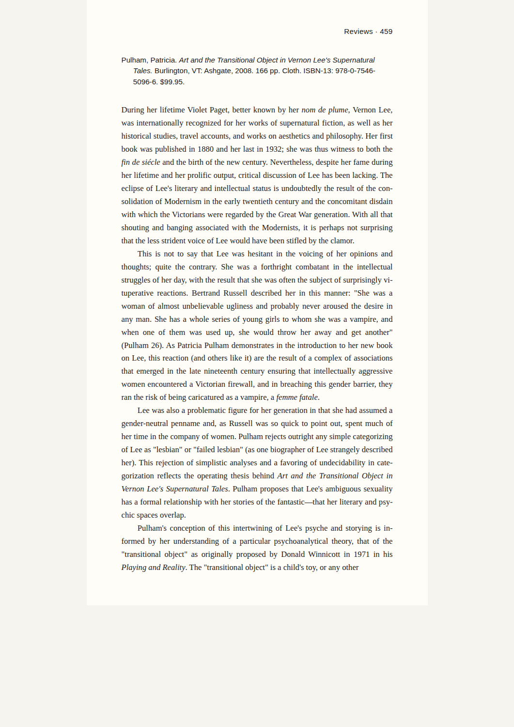Reviews · 459
Pulham, Patricia. Art and the Transitional Object in Vernon Lee's Supernatural Tales. Burlington, VT: Ashgate, 2008. 166 pp. Cloth. ISBN-13: 978-0-7546-5096-6. $99.95.
During her lifetime Violet Paget, better known by her nom de plume, Vernon Lee, was internationally recognized for her works of supernatural fiction, as well as her historical studies, travel accounts, and works on aesthetics and philosophy. Her first book was published in 1880 and her last in 1932; she was thus witness to both the fin de siécle and the birth of the new century. Nevertheless, despite her fame during her lifetime and her prolific output, critical discussion of Lee has been lacking. The eclipse of Lee's literary and intellectual status is undoubtedly the result of the consolidation of Modernism in the early twentieth century and the concomitant disdain with which the Victorians were regarded by the Great War generation. With all that shouting and banging associated with the Modernists, it is perhaps not surprising that the less strident voice of Lee would have been stifled by the clamor.
This is not to say that Lee was hesitant in the voicing of her opinions and thoughts; quite the contrary. She was a forthright combatant in the intellectual struggles of her day, with the result that she was often the subject of surprisingly vituperative reactions. Bertrand Russell described her in this manner: "She was a woman of almost unbelievable ugliness and probably never aroused the desire in any man. She has a whole series of young girls to whom she was a vampire, and when one of them was used up, she would throw her away and get another" (Pulham 26). As Patricia Pulham demonstrates in the introduction to her new book on Lee, this reaction (and others like it) are the result of a complex of associations that emerged in the late nineteenth century ensuring that intellectually aggressive women encountered a Victorian firewall, and in breaching this gender barrier, they ran the risk of being caricatured as a vampire, a femme fatale.
Lee was also a problematic figure for her generation in that she had assumed a gender-neutral penname and, as Russell was so quick to point out, spent much of her time in the company of women. Pulham rejects outright any simple categorizing of Lee as "lesbian" or "failed lesbian" (as one biographer of Lee strangely described her). This rejection of simplistic analyses and a favoring of undecidability in categorization reflects the operating thesis behind Art and the Transitional Object in Vernon Lee's Supernatural Tales. Pulham proposes that Lee's ambiguous sexuality has a formal relationship with her stories of the fantastic—that her literary and psychic spaces overlap.
Pulham's conception of this intertwining of Lee's psyche and storying is informed by her understanding of a particular psychoanalytical theory, that of the "transitional object" as originally proposed by Donald Winnicott in 1971 in his Playing and Reality. The "transitional object" is a child's toy, or any other